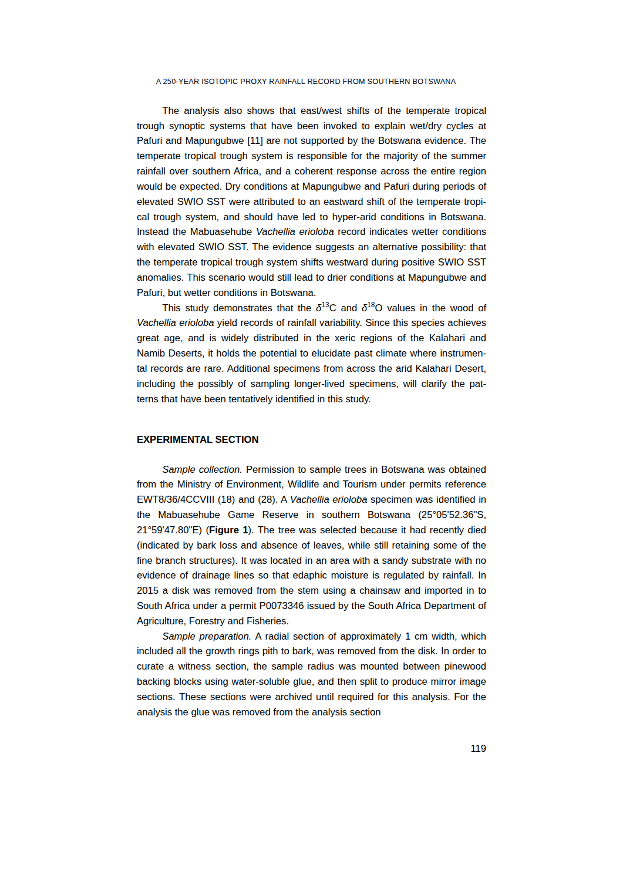A 250-YEAR ISOTOPIC PROXY RAINFALL RECORD FROM SOUTHERN BOTSWANA
The analysis also shows that east/west shifts of the temperate tropical trough synoptic systems that have been invoked to explain wet/dry cycles at Pafuri and Mapungubwe [11] are not supported by the Botswana evidence. The temperate tropical trough system is responsible for the majority of the summer rainfall over southern Africa, and a coherent response across the entire region would be expected. Dry conditions at Mapungubwe and Pafuri during periods of elevated SWIO SST were attributed to an eastward shift of the temperate tropical trough system, and should have led to hyper-arid conditions in Botswana. Instead the Mabuasehube Vachellia erioloba record indicates wetter conditions with elevated SWIO SST. The evidence suggests an alternative possibility: that the temperate tropical trough system shifts westward during positive SWIO SST anomalies. This scenario would still lead to drier conditions at Mapungubwe and Pafuri, but wetter conditions in Botswana.
This study demonstrates that the δ13C and δ18O values in the wood of Vachellia erioloba yield records of rainfall variability. Since this species achieves great age, and is widely distributed in the xeric regions of the Kalahari and Namib Deserts, it holds the potential to elucidate past climate where instrumental records are rare. Additional specimens from across the arid Kalahari Desert, including the possibly of sampling longer-lived specimens, will clarify the patterns that have been tentatively identified in this study.
EXPERIMENTAL SECTION
Sample collection. Permission to sample trees in Botswana was obtained from the Ministry of Environment, Wildlife and Tourism under permits reference EWT8/36/4CCVIII (18) and (28). A Vachellia erioloba specimen was identified in the Mabuasehube Game Reserve in southern Botswana (25°05'52.36"S, 21°59'47.80"E) (Figure 1). The tree was selected because it had recently died (indicated by bark loss and absence of leaves, while still retaining some of the fine branch structures). It was located in an area with a sandy substrate with no evidence of drainage lines so that edaphic moisture is regulated by rainfall. In 2015 a disk was removed from the stem using a chainsaw and imported in to South Africa under a permit P0073346 issued by the South Africa Department of Agriculture, Forestry and Fisheries.
Sample preparation. A radial section of approximately 1 cm width, which included all the growth rings pith to bark, was removed from the disk. In order to curate a witness section, the sample radius was mounted between pinewood backing blocks using water-soluble glue, and then split to produce mirror image sections. These sections were archived until required for this analysis. For the analysis the glue was removed from the analysis section
119